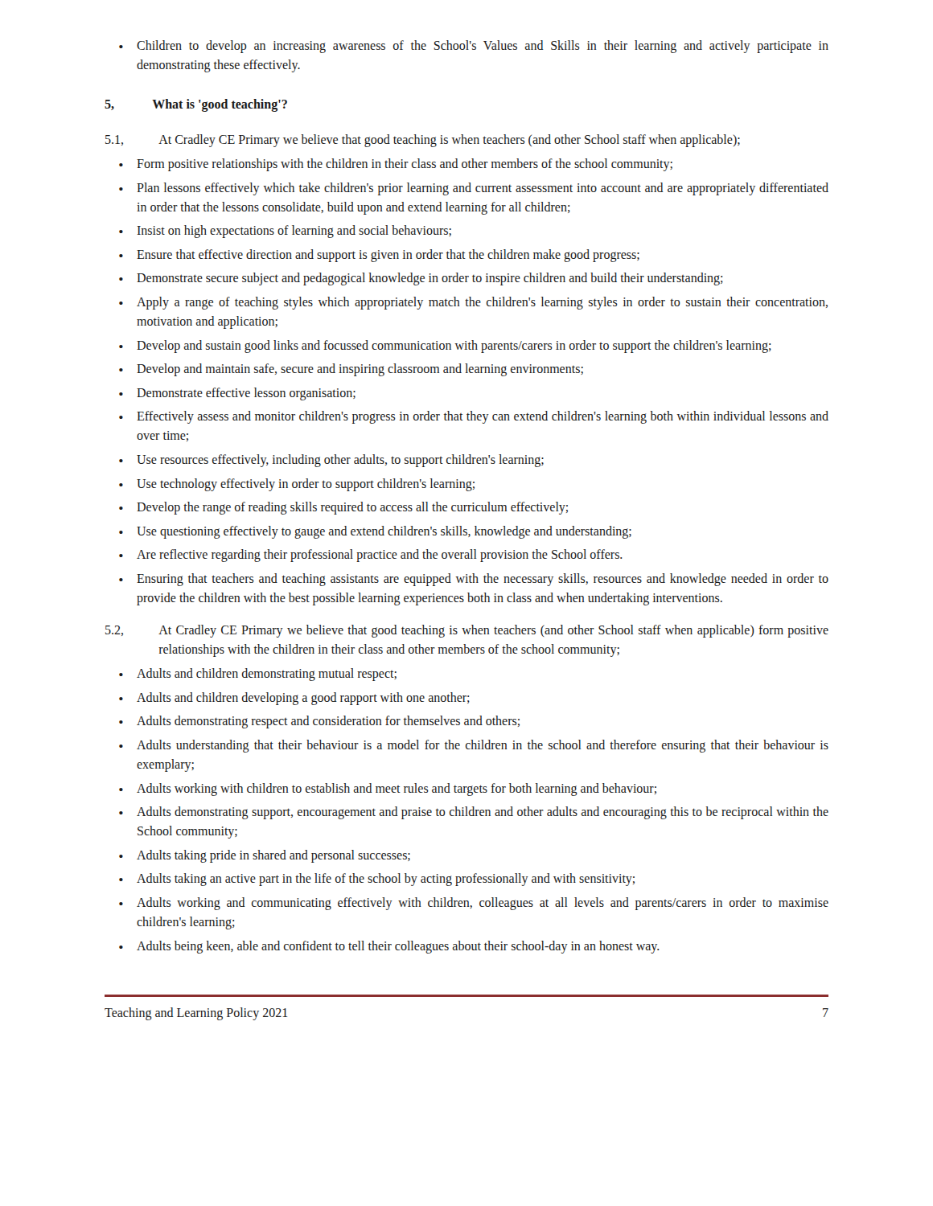Children to develop an increasing awareness of the School's Values and Skills in their learning and actively participate in demonstrating these effectively.
5, What is 'good teaching'?
5.1, At Cradley CE Primary we believe that good teaching is when teachers (and other School staff when applicable);
Form positive relationships with the children in their class and other members of the school community;
Plan lessons effectively which take children's prior learning and current assessment into account and are appropriately differentiated in order that the lessons consolidate, build upon and extend learning for all children;
Insist on high expectations of learning and social behaviours;
Ensure that effective direction and support is given in order that the children make good progress;
Demonstrate secure subject and pedagogical knowledge in order to inspire children and build their understanding;
Apply a range of teaching styles which appropriately match the children's learning styles in order to sustain their concentration, motivation and application;
Develop and sustain good links and focussed communication with parents/carers in order to support the children's learning;
Develop and maintain safe, secure and inspiring classroom and learning environments;
Demonstrate effective lesson organisation;
Effectively assess and monitor children's progress in order that they can extend children's learning both within individual lessons and over time;
Use resources effectively, including other adults, to support children's learning;
Use technology effectively in order to support children's learning;
Develop the range of reading skills required to access all the curriculum effectively;
Use questioning effectively to gauge and extend children's skills, knowledge and understanding;
Are reflective regarding their professional practice and the overall provision the School offers.
Ensuring that teachers and teaching assistants are equipped with the necessary skills, resources and knowledge needed in order to provide the children with the best possible learning experiences both in class and when undertaking interventions.
5.2, At Cradley CE Primary we believe that good teaching is when teachers (and other School staff when applicable) form positive relationships with the children in their class and other members of the school community;
Adults and children demonstrating mutual respect;
Adults and children developing a good rapport with one another;
Adults demonstrating respect and consideration for themselves and others;
Adults understanding that their behaviour is a model for the children in the school and therefore ensuring that their behaviour is exemplary;
Adults working with children to establish and meet rules and targets for both learning and behaviour;
Adults demonstrating support, encouragement and praise to children and other adults and encouraging this to be reciprocal within the School community;
Adults taking pride in shared and personal successes;
Adults taking an active part in the life of the school by acting professionally and with sensitivity;
Adults working and communicating effectively with children, colleagues at all levels and parents/carers in order to maximise children's learning;
Adults being keen, able and confident to tell their colleagues about their school-day in an honest way.
Teaching and Learning Policy 2021 7